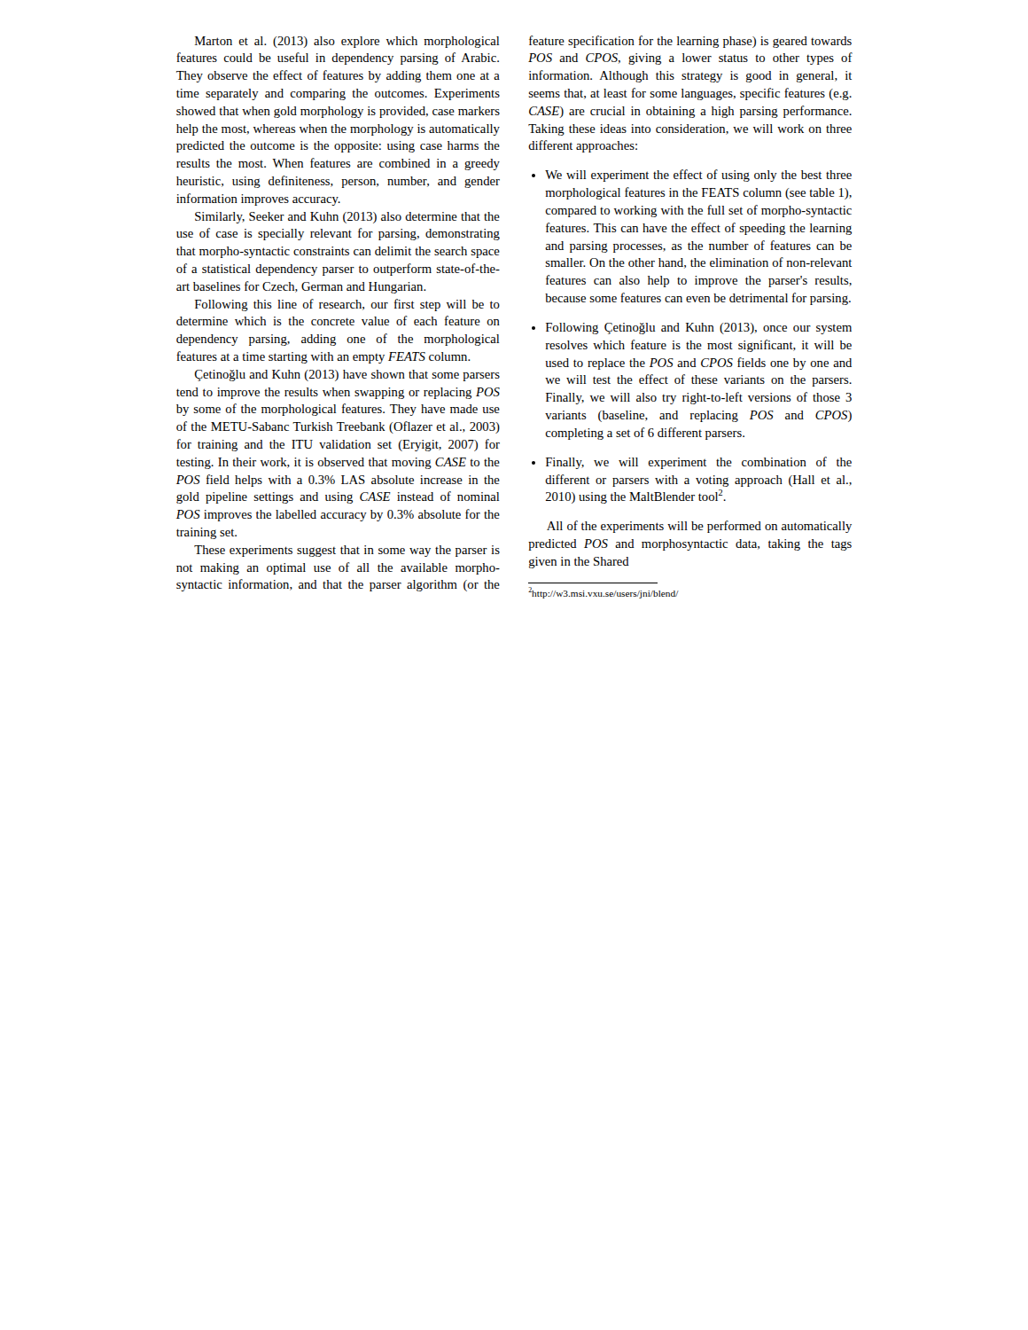Marton et al. (2013) also explore which morphological features could be useful in dependency parsing of Arabic. They observe the effect of features by adding them one at a time separately and comparing the outcomes. Experiments showed that when gold morphology is provided, case markers help the most, whereas when the morphology is automatically predicted the outcome is the opposite: using case harms the results the most. When features are combined in a greedy heuristic, using definiteness, person, number, and gender information improves accuracy.
Similarly, Seeker and Kuhn (2013) also determine that the use of case is specially relevant for parsing, demonstrating that morpho-syntactic constraints can delimit the search space of a statistical dependency parser to outperform state-of-the-art baselines for Czech, German and Hungarian.
Following this line of research, our first step will be to determine which is the concrete value of each feature on dependency parsing, adding one of the morphological features at a time starting with an empty FEATS column.
Çetinoğlu and Kuhn (2013) have shown that some parsers tend to improve the results when swapping or replacing POS by some of the morphological features. They have made use of the METU-Sabanc Turkish Treebank (Oflazer et al., 2003) for training and the ITU validation set (Eryigit, 2007) for testing. In their work, it is observed that moving CASE to the POS field helps with a 0.3% LAS absolute increase in the gold pipeline settings and using CASE instead of nominal POS improves the labelled accuracy by 0.3% absolute for the training set.
These experiments suggest that in some way the parser is not making an optimal use of all the available morpho-syntactic information, and that the parser algorithm (or the feature specification for the learning phase) is geared towards POS and CPOS, giving a lower status to other types of information. Although this strategy is good in general, it seems that, at least for some languages, specific features (e.g. CASE) are crucial in obtaining a high parsing performance. Taking these ideas into consideration, we will work on three different approaches:
We will experiment the effect of using only the best three morphological features in the FEATS column (see table 1), compared to working with the full set of morpho-syntactic features. This can have the effect of speeding the learning and parsing processes, as the number of features can be smaller. On the other hand, the elimination of non-relevant features can also help to improve the parser's results, because some features can even be detrimental for parsing.
Following Çetinoğlu and Kuhn (2013), once our system resolves which feature is the most significant, it will be used to replace the POS and CPOS fields one by one and we will test the effect of these variants on the parsers. Finally, we will also try right-to-left versions of those 3 variants (baseline, and replacing POS and CPOS) completing a set of 6 different parsers.
Finally, we will experiment the combination of the different or parsers with a voting approach (Hall et al., 2010) using the MaltBlender tool2.
All of the experiments will be performed on automatically predicted POS and morphosyntactic data, taking the tags given in the Shared
2http://w3.msi.vxu.se/users/jni/blend/